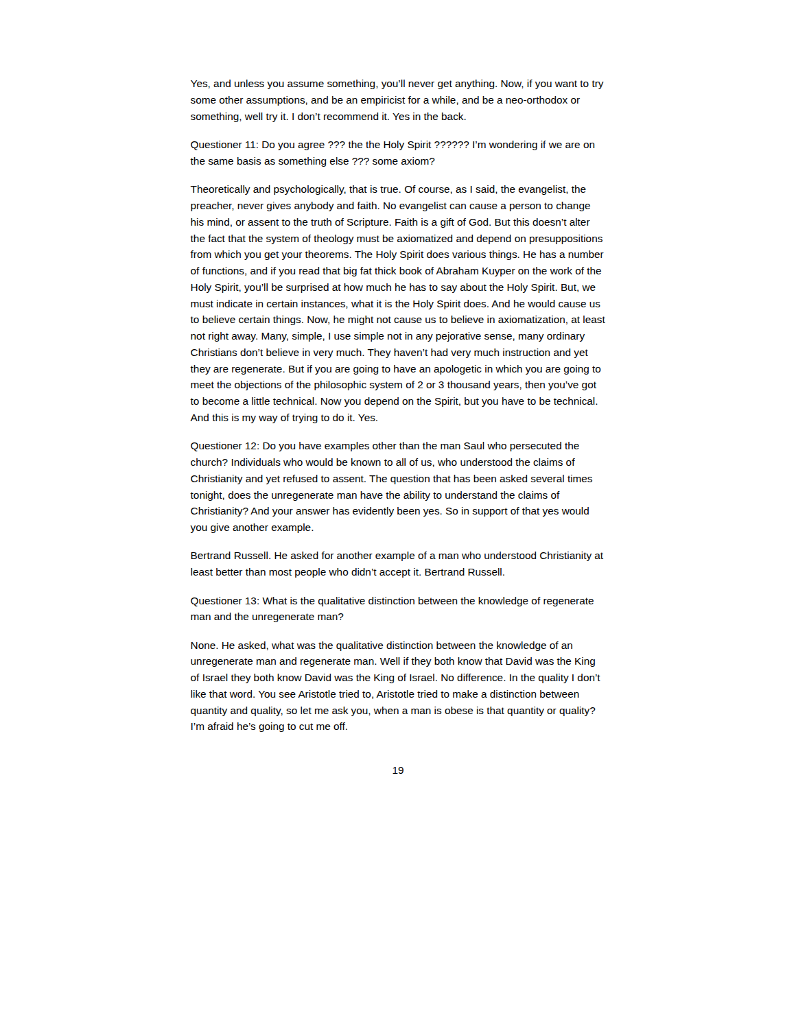Yes, and unless you assume something, you’ll never get anything. Now, if you want to try some other assumptions, and be an empiricist for a while, and be a neo-orthodox or something, well try it. I don’t recommend it. Yes in the back.
Questioner 11: Do you agree ??? the the Holy Spirit ?????? I’m wondering if we are on the same basis as something else ??? some axiom?
Theoretically and psychologically, that is true. Of course, as I said, the evangelist, the preacher, never gives anybody and faith. No evangelist can cause a person to change his mind, or assent to the truth of Scripture. Faith is a gift of God. But this doesn’t alter the fact that the system of theology must be axiomatized and depend on presuppositions from which you get your theorems. The Holy Spirit does various things. He has a number of functions, and if you read that big fat thick book of Abraham Kuyper on the work of the Holy Spirit, you’ll be surprised at how much he has to say about the Holy Spirit. But, we must indicate in certain instances, what it is the Holy Spirit does. And he would cause us to believe certain things. Now, he might not cause us to believe in axiomatization, at least not right away. Many, simple, I use simple not in any pejorative sense, many ordinary Christians don’t believe in very much. They haven’t had very much instruction and yet they are regenerate. But if you are going to have an apologetic in which you are going to meet the objections of the philosophic system of 2 or 3 thousand years, then you’ve got to become a little technical. Now you depend on the Spirit, but you have to be technical. And this is my way of trying to do it. Yes.
Questioner 12: Do you have examples other than the man Saul who persecuted the church? Individuals who would be known to all of us, who understood the claims of Christianity and yet refused to assent. The question that has been asked several times tonight, does the unregenerate man have the ability to understand the claims of Christianity? And your answer has evidently been yes. So in support of that yes would you give another example.
Bertrand Russell. He asked for another example of a man who understood Christianity at least better than most people who didn’t accept it. Bertrand Russell.
Questioner 13: What is the qualitative distinction between the knowledge of regenerate man and the unregenerate man?
None. He asked, what was the qualitative distinction between the knowledge of an unregenerate man and regenerate man. Well if they both know that David was the King of Israel they both know David was the King of Israel. No difference. In the quality I don’t like that word. You see Aristotle tried to, Aristotle tried to make a distinction between quantity and quality, so let me ask you, when a man is obese is that quantity or quality? I’m afraid he’s going to cut me off.
19